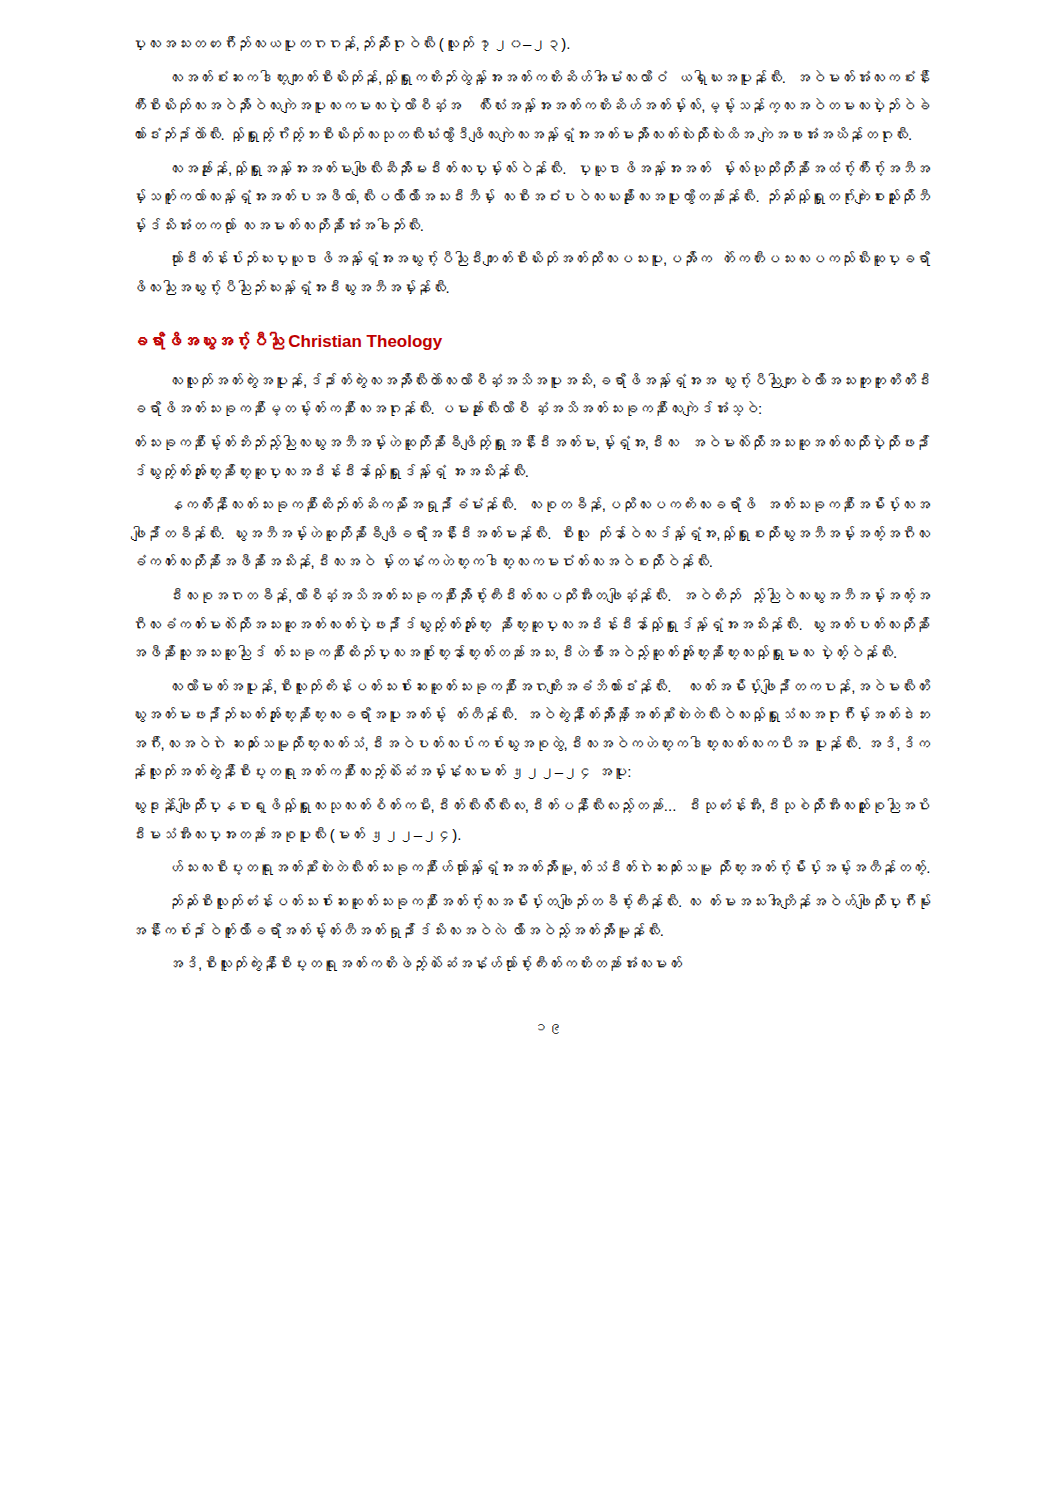ပှၤလၢအသးတဟးဂီၢ်ဘၣ်လၢယပူၤတဂၤဂၤနၣ်,ဘၣ်ဆိၣ်ဂုၤဝဲလီၤ (လူၤကၣ် ၇း၂၀–၂၃).
လၢအတၢ်စံးဆၢကဒါက့ၤဘျၢတၢ်စီၤယိၤဟၣ်နၣ်,ယှၣ်ရှူးကတိၤဘၣ်ထွဲမှၣ်အၢအတၢ်ကတိၤဆိဟ်အါမံၤလၢလံာ်ဝံ ယရှါယၤအပူၤနၣ်လီၤ. အဝဲမၤတၢ်အံၤလၢကစံးနီၢ်ကီၢ်စီၤယိၤဟၣ်လၢအဝဲအိၣ်ဝဲလၢကျဲအပူၤလၢကမၤလၢပှဲၤလံာ်စီဆှံအ လီၢ်လံၤအမှၣ်အၢအတၢ်ကတိၤဆိဟ်အတၢ်မှၢ်လၢ်,မ့မ့ၢ်သနၣ်က့လၢအဝဲတမၤလၢပှဲၤဘၣ်ဝဲခဲလၢာ်ဒံးဘၣ်ဒၣ်လဲာ်လီၤ. ယှၣ်ရှူးဟ့ၣ်ဂံၢ်ဟ့ၣ်ဘၢစီၤယိၤဟၣ်လၢသုတလီၤဃံၤကွံာ်ဒီဖျိလၢကျဲလၢအမှၣ်ရှံအၢအတၢ်မၤအိၣ်လၢတၢ်လဲၤထိၣ်လဲၤထိအ ကျဲအဖၢအံၤအဃိနၣ်တဂုၤလီၤ.
လၢအဖုၣ်နၣ်,ယှၣ်ရှူးအမှၣ်အၢအတၢ်မၤဖျါလီၤဆီအိၣ်မးဒီးတၢ်လၢပှၤမှၢ်လၢ်ဝဲနၣ်လီၤ. ပှၤယူဒၤဖိအမှၣ်အၢအတၢ် မှၢ်လၢ်ဃုထံၣ်ဟိၣ်ခိၣ်အထံဂ့ၢ်ကီၢ်ဂ့ၢ်အဘီအမှၢ်သတူၢ်ကလာ်လၢမှၣ်ရှံအၢအတၢ်ပၢအဖီလာ်,လီၤပလိာ်လိာ်အသးဒီးဘီမှၢ် လၢစီၤအဝံးပၢဝဲလၢယၤဖိုၣ်လၢအပူၤကွံာ်တဖၣ်နၣ်လီၤ. ဘၣ်ဆၣ်ယှၣ်ရှူးတဂုၢ်ကျဲးစၢးသူၣ်ထိၣ်ဘီမှၢ်ဒ်သိးအံၤတကလုာ် လၢအမၤတၢ်လၢဟိၣ်ခိၣ်အံၤအခါဘၣ်လီၤ.
ဃုာ်ဒီးတၢ်နၢ်ပၢၢ်ဘၣ်ဃးပှၤယူဒၤဖိအမှၣ်ရှံအၢအယွၤဂ့ၢ်ပီညါဒီးဘျၢတၢ်စီၤယိၤဟၣ်အတၢ်ထံၣ်လၢပသးပူၤ,ပအိၣ်က တဲၢ်ကတီၤပသးလၢပကဃၣ်ဃီၤဆူပှၤခရံာ်ဖိလၢညါအယွၤဂ့ၢ်ပီညါဘၣ်ဃးမှၣ်ရှံအၢဒီးယွၤအဘီအမှၢ်နၣ်လီၤ.
ခရံာ်ဖိအယွၤအဂ့ၢ်ပီညါ Christian Theology
လၢလူၤကၣ်အတၢ်ကွဲးအပူၤနၣ်,ဒ်ဒၣ်တၢ်ကွဲးလၢအအိၣ်လီၤတဲာ်လၢလံာ်စီဆှံအသိအပူၤအသိး,ခရံာ်ဖိအမှၣ်ရှံအၢအ ယွၤဂ့ၢ်ပီညါဘျးစဲလိာ်အသးဘူးဘူးတံၢ်တံၢ်ဒီးခရံာ်ဖိအတၢ်သးခုကစီၣ်မ့တမ့ၢ်တၢ်ကစီၣ်လၢအဂုၤနၣ်လီၤ. ပမၤဖုၣ်လီၤလံာ်စီ ဆှံအသိအတၢ်သးခုကစီၣ်လၢကျဲဒ်အံၤသ့ဝဲ:
တၢ်သးခုကစီၣ်မ့ၢ်တၢ်ဘိးဘၣ်သ့ၣ်ညါလၢယွၤအဘီအမှၢ်ဟဲဆူဟိၣ်ခိၣ်ခီဖျိဟ့ၣ်ရှူးအနီၢ်ဒီးအတၢ်မၤ,မှၢ်ရှံအၢ,ဒီးလၢ အဝဲမၤလဲၢ်ထိၣ်အသးဆူအတၢ်လၢထိၣ်ပှဲၤထိၣ်ဖးဒိၣ်ဒ်ယွၤဟ့ၣ်တၢ်အုၣ်က့ၤခိၣ်က့ၤဆူပှၤလၢအဒိးနၢ်ဒီးနာ်ယှၣ်ရှူးဒ်မှၣ်ရှံ အၢအသိးနၣ်လီၤ.
နကတိၢ်နီၣ်လၢတၢ်သးခုကစီၣ်ထိးဘၣ်တၢ်ဆိကမိၣ်အရှုဒိၣ်ခံမံၤနၣ်လီၤ. လၢစုတခီနၣ်,ပထံၣ်လၢပကကိးလၢခရံာ်ဖိ အတၢ်သးခုကစီၣ်အမိၢ်ပှၢ်လၢအဖျါဒိၣ်တခီနၣ်လီၤ. ယွၤအဘီအမှၢ်ဟဲဆူဟိၣ်ခိၣ်ခီဖျိခရံာ်အနီၢ်ဒီးအတၢ်မၤနၣ်လီၤ. စီၤလူၤ ကၣ်နာ်ဝဲလၢဒ်မှၣ်ရှံအၢ,ယှၣ်ရှူးစးထိၣ်ယွၤအဘီအမှၢ်အက့ၢ်အဂီၤလၢခံကတၢၢ်လၢဟိၣ်ခိၣ်အဖီခိၣ်အသိးနၣ်,ဒီးလၢအဝဲ မှၢ်တနံၤကဟဲက့ၤကဒါက့ၤလၢကမၤဝံၤတၢ်လၢအဝဲစးထိၣ်ဝဲနၣ်လီၤ.
ဒီးလၢစုအဂၤတခီနၣ်,လံာ်စီဆှံအသိအတၢ်သးခုကစီၣ်အိၣ်စ့ၢ်ကီးဒီးတၢ်လၢပထံၣ်အီၤတဖျါဆှံနၣ်လီၤ. အဝဲတိးဘၣ် သ့ၣ်ညါဝဲလၢယွၤအဘီအမှၢ်အက့ၢ်အဂီၤလၢခံကတၢၢ်မၤလဲၢ်ထိၣ်အသးဆူအတၢ်လၢတၢ်ပှဲၤဖးဒိၣ်ဒ်ယွၤဟ့ၣ်တၢ်အုၣ်က့ၤ ခိၣ်က့ၤဆူပှၤလၢအဒိးနၢ်ဒီးနာ်ယှၣ်ရှူးဒ်မှၣ်ရှံအၢအသိးနၣ်လီၤ. ယွၤအတၢ်ပၢတၢ်လၢဟိၣ်ခိၣ်အဖီခိၣ်သူးအသးဆူညါဒ် တၢ်သးခုကစီၣ်ထိးဘၣ်ပှၤလၢအစူၢ်က့ၤနာ်က့ၤတၢ်တဖၣ်အသး,ဒီးဟဲစိာ်အဝဲသ့ၣ်ဆူတၢ်အုၣ်က့ၤခိၣ်က့ၤလၢယှၣ်ရှူးမၤလၢ ပှဲၤတ့ၢ်ဝဲနၣ်လီၤ.
လၢလံာ်မၤတၢ်အပူၤနၣ်,စီၤလူၤကၣ်ကိးနၢ်ပတၢ်သးစၢၢ်ဆၢဆူတၢ်သးခုကစီၣ်အဂၤကျိၤအခံဘိလၢာ်ဒံးနၣ်လီၤ. လၢတၢ်အမိၢ်ပှၢ်ဖျါဒိၣ်တကပၤနၣ်,အဝဲမၤလီၤတံၢ်ယွၤအတၢ်မၤဖးဒိၣ်ဘၣ်ဃးတၢ်အုၣ်က့ၤခိၣ်က့ၤလၢခရံာ်အပူၤအတၢ်မ့ၢ် တၢ်တီနၣ်လီၤ. အဝဲကွဲးနီၣ်တၢ်အိၣ်ဖှိၣ်အတၢ်စံၣ်တဲၤတဲလီၤဝဲလၢယှၣ်ရှူးသံလၢအဂုၤဂီၢ်မှၢ်အတၢ်ဒဲးဘးအဂီၢ်,လၢအဝဲဂဲၤ ဆၢထၢၣ်သမူထိၣ်က့ၤလၢတၢ်သံ,ဒီးအဝဲပၢတၢ်လၢပၢ်ကစၢ်ယွၤအစုထွဲ,ဒီးလၢအဝဲကဟဲက့ၤကဒါက့ၤလၢတၢ်လၢကပီၤအ ပူၤနၣ်လီၤ. အဒိ,ဒိကနၣ်လူၤကၣ်အတၢ်ကွဲးနီၣ်စီၤပ့းတရူးအတၢ်ကစီၣ်လၢဘ့ၣ်ယဲၢ်ဆံအမှၢ်နံၤလၢမၤတၢ် ၂း၂၂–၂၄ အပူၤ:
ယွၤဒုးနဲၣ်ဖျါထိၣ်ပှၤနစၤရ့းဖိယှၣ်ရှူးလၢသုလၢတၢ်စိတၢ်ကမီၤ,ဒီးတၢ်လီၤလိၢ်လီၤလး,ဒီးတၢ်ပနီၣ်လီၤလးသ့ၣ်တဖၣ်... ဒီးသုဟံးနၢ်အီၤ,ဒီးသုစဲထိၣ်အီၤလၢထူၣ်စုညါအပိၤဒီးမၤသံအီၤလၢပှၤအၢတဖၣ်အစုပူၤလီၤ (မၤတၢ် ၂း၂၂–၂၄).
ဟ်သးလၢစီၤပ့းတရူးအတၢ်စံၣ်တဲၤတဲလီၤတၢ်သးခုကစီၣ်ဟ်ဃုာ်မှၣ်ရှံအၢအတၢ်အိၣ်မူ,တၢ်သံဒီးတၢ်ဂဲၤဆၢထၢၣ်သမူ ထိၣ်က့ၤအတၢ်ဂ့ၢ်မိၢ်ပှၢ်အမ့ၢ်အတီနၣ်တက့ၢ်.
ဘၣ်ဆၣ်စီၤလူၤကၣ်ဟံးနၢ်ပတၢ်သးစၢၢ်ဆၢဆူတၢ်သးခုကစီၣ်အတၢ်ဂ့ၢ်လၢအမိၢ်ပှၢ်တဖျါဘၣ်တခီစ့ၢ်ကီးနၣ်လီၤ. လၢ တၢ်မၤအသးအါဘျိနၣ်အဝဲဟ်ဖျါထိၣ်ပှၤဂီၢ်မုၢ်အနီၢ်ကစၢ်ဒၣ်ဝဲတူၢ်လိာ်ခရံာ်အတၢ်မ့ၢ်တၢ်တီအတၢ်ရှုဒိၣ်ဒ်သိးလၢအဝဲလဲ လိာ်အဝဲသ့ၣ်အတၢ်အိၣ်မူနၣ်လီၤ.
အဒိ,စီၤလူၤကၣ်ကွဲးနီၣ်စီၤပ့းတရူးအတၢ်ကတိၤဖဲဘ့ၣ်ယဲၢ်ဆံအနံၤဟ်ဃုာ်စ့ၢ်ကီးတၢ်ကတိၤတဖၣ်အံၤလၢမၤတၢ်
၁၉